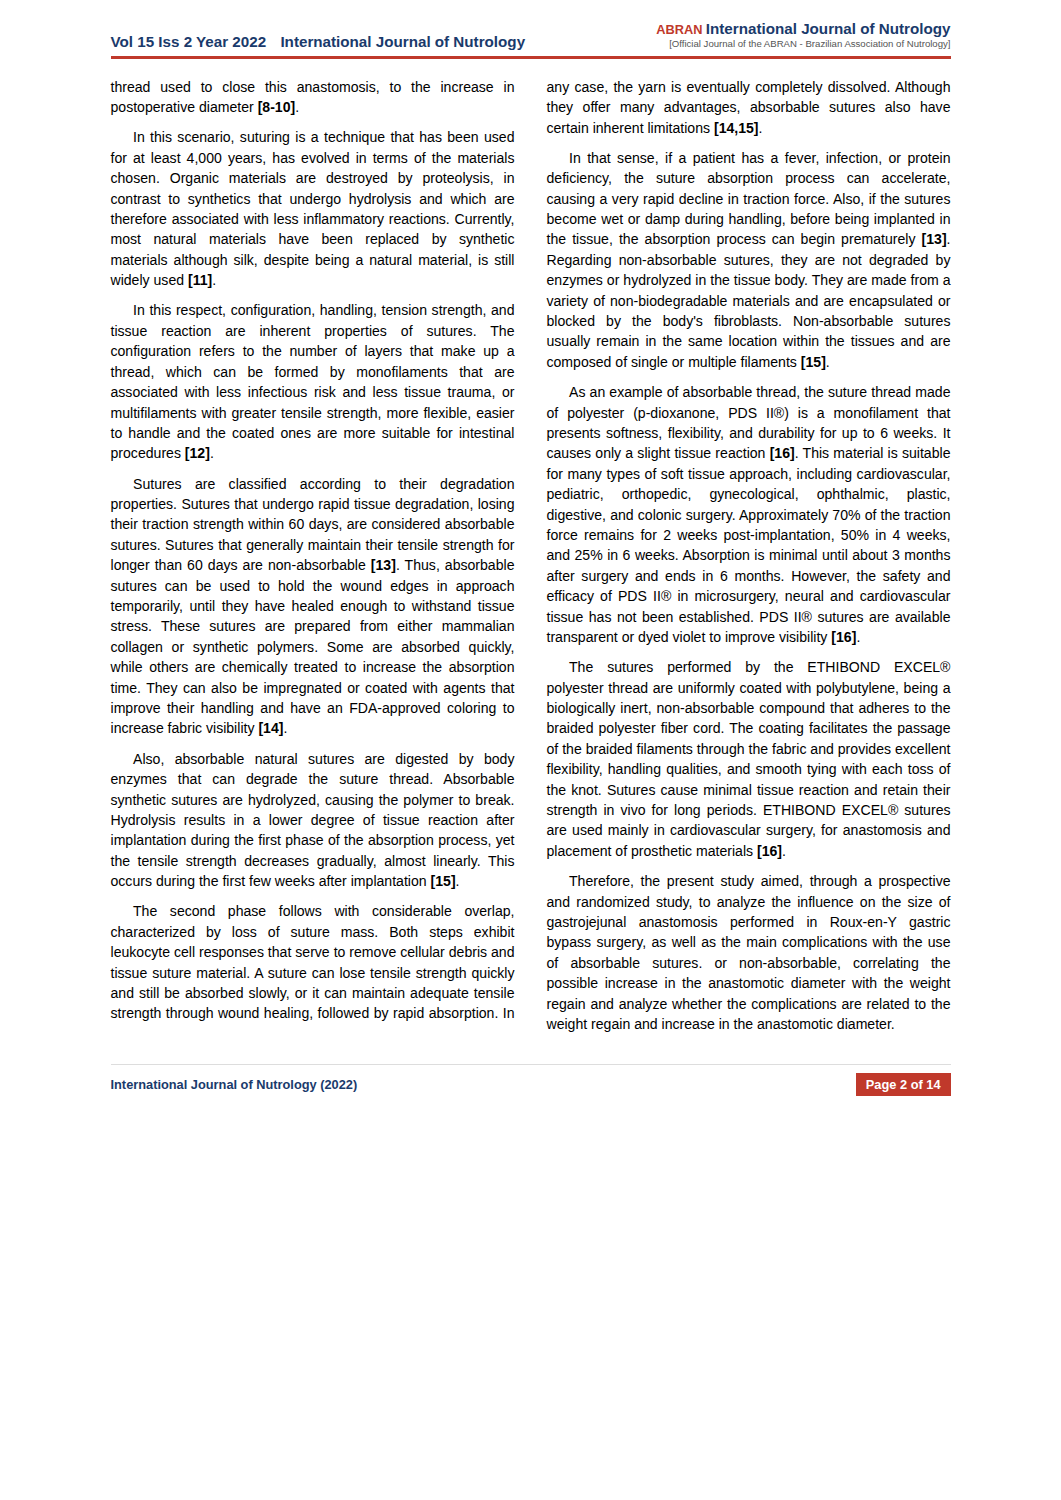Vol 15 Iss 2 Year 2022 International Journal of Nutrology
ABRAN International Journal of Nutrology
[Official Journal of the ABRAN - Brazilian Association of Nutrology]
thread used to close this anastomosis, to the increase in postoperative diameter [8-10].
In this scenario, suturing is a technique that has been used for at least 4,000 years, has evolved in terms of the materials chosen. Organic materials are destroyed by proteolysis, in contrast to synthetics that undergo hydrolysis and which are therefore associated with less inflammatory reactions. Currently, most natural materials have been replaced by synthetic materials although silk, despite being a natural material, is still widely used [11].
In this respect, configuration, handling, tension strength, and tissue reaction are inherent properties of sutures. The configuration refers to the number of layers that make up a thread, which can be formed by monofilaments that are associated with less infectious risk and less tissue trauma, or multifilaments with greater tensile strength, more flexible, easier to handle and the coated ones are more suitable for intestinal procedures [12].
Sutures are classified according to their degradation properties. Sutures that undergo rapid tissue degradation, losing their traction strength within 60 days, are considered absorbable sutures. Sutures that generally maintain their tensile strength for longer than 60 days are non-absorbable [13]. Thus, absorbable sutures can be used to hold the wound edges in approach temporarily, until they have healed enough to withstand tissue stress. These sutures are prepared from either mammalian collagen or synthetic polymers. Some are absorbed quickly, while others are chemically treated to increase the absorption time. They can also be impregnated or coated with agents that improve their handling and have an FDA-approved coloring to increase fabric visibility [14].
Also, absorbable natural sutures are digested by body enzymes that can degrade the suture thread. Absorbable synthetic sutures are hydrolyzed, causing the polymer to break. Hydrolysis results in a lower degree of tissue reaction after implantation during the first phase of the absorption process, yet the tensile strength decreases gradually, almost linearly. This occurs during the first few weeks after implantation [15].
The second phase follows with considerable overlap, characterized by loss of suture mass. Both steps exhibit leukocyte cell responses that serve to remove cellular debris and tissue suture material. A suture can lose tensile strength quickly and still be absorbed slowly, or it can maintain adequate tensile strength through wound healing, followed by rapid absorption. In any case, the yarn is eventually completely dissolved. Although they offer many advantages, absorbable sutures also have certain inherent limitations [14,15].
In that sense, if a patient has a fever, infection, or protein deficiency, the suture absorption process can accelerate, causing a very rapid decline in traction force. Also, if the sutures become wet or damp during handling, before being implanted in the tissue, the absorption process can begin prematurely [13]. Regarding non-absorbable sutures, they are not degraded by enzymes or hydrolyzed in the tissue body. They are made from a variety of non-biodegradable materials and are encapsulated or blocked by the body's fibroblasts. Non-absorbable sutures usually remain in the same location within the tissues and are composed of single or multiple filaments [15].
As an example of absorbable thread, the suture thread made of polyester (p-dioxanone, PDS II®) is a monofilament that presents softness, flexibility, and durability for up to 6 weeks. It causes only a slight tissue reaction [16]. This material is suitable for many types of soft tissue approach, including cardiovascular, pediatric, orthopedic, gynecological, ophthalmic, plastic, digestive, and colonic surgery. Approximately 70% of the traction force remains for 2 weeks post-implantation, 50% in 4 weeks, and 25% in 6 weeks. Absorption is minimal until about 3 months after surgery and ends in 6 months. However, the safety and efficacy of PDS II® in microsurgery, neural and cardiovascular tissue has not been established. PDS II® sutures are available transparent or dyed violet to improve visibility [16].
The sutures performed by the ETHIBOND EXCEL® polyester thread are uniformly coated with polybutylene, being a biologically inert, non-absorbable compound that adheres to the braided polyester fiber cord. The coating facilitates the passage of the braided filaments through the fabric and provides excellent flexibility, handling qualities, and smooth tying with each toss of the knot. Sutures cause minimal tissue reaction and retain their strength in vivo for long periods. ETHIBOND EXCEL® sutures are used mainly in cardiovascular surgery, for anastomosis and placement of prosthetic materials [16].
Therefore, the present study aimed, through a prospective and randomized study, to analyze the influence on the size of gastrojejunal anastomosis performed in Roux-en-Y gastric bypass surgery, as well as the main complications with the use of absorbable sutures. or non-absorbable, correlating the possible increase in the anastomotic diameter with the weight regain and analyze whether the complications are related to the weight regain and increase in the anastomotic diameter.
International Journal of Nutrology (2022)
Page 2 of 14